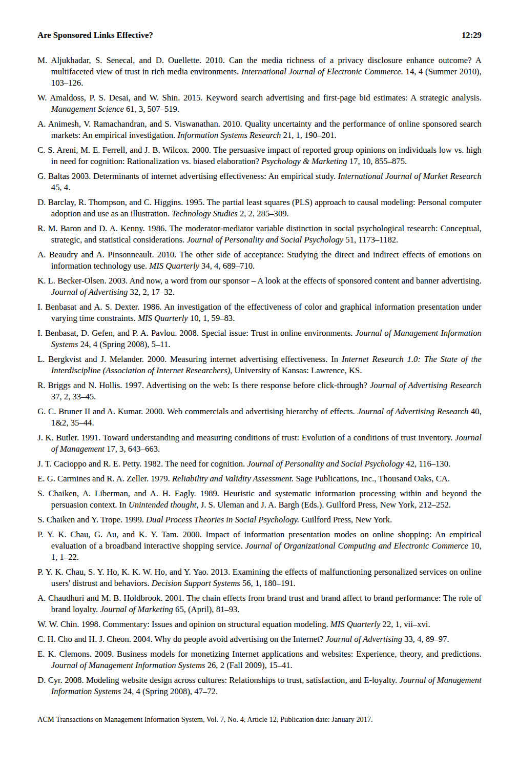Are Sponsored Links Effective? 12:29
M. Aljukhadar, S. Senecal, and D. Ouellette. 2010. Can the media richness of a privacy disclosure enhance outcome? A multifaceted view of trust in rich media environments. International Journal of Electronic Commerce. 14, 4 (Summer 2010), 103–126.
W. Amaldoss, P. S. Desai, and W. Shin. 2015. Keyword search advertising and first-page bid estimates: A strategic analysis. Management Science 61, 3, 507–519.
A. Animesh, V. Ramachandran, and S. Viswanathan. 2010. Quality uncertainty and the performance of online sponsored search markets: An empirical investigation. Information Systems Research 21, 1, 190–201.
C. S. Areni, M. E. Ferrell, and J. B. Wilcox. 2000. The persuasive impact of reported group opinions on individuals low vs. high in need for cognition: Rationalization vs. biased elaboration? Psychology & Marketing 17, 10, 855–875.
G. Baltas 2003. Determinants of internet advertising effectiveness: An empirical study. International Journal of Market Research 45, 4.
D. Barclay, R. Thompson, and C. Higgins. 1995. The partial least squares (PLS) approach to causal modeling: Personal computer adoption and use as an illustration. Technology Studies 2, 2, 285–309.
R. M. Baron and D. A. Kenny. 1986. The moderator-mediator variable distinction in social psychological research: Conceptual, strategic, and statistical considerations. Journal of Personality and Social Psychology 51, 1173–1182.
A. Beaudry and A. Pinsonneault. 2010. The other side of acceptance: Studying the direct and indirect effects of emotions on information technology use. MIS Quarterly 34, 4, 689–710.
K. L. Becker-Olsen. 2003. And now, a word from our sponsor – A look at the effects of sponsored content and banner advertising. Journal of Advertising 32, 2, 17–32.
I. Benbasat and A. S. Dexter. 1986. An investigation of the effectiveness of color and graphical information presentation under varying time constraints. MIS Quarterly 10, 1, 59–83.
I. Benbasat, D. Gefen, and P. A. Pavlou. 2008. Special issue: Trust in online environments. Journal of Management Information Systems 24, 4 (Spring 2008), 5–11.
L. Bergkvist and J. Melander. 2000. Measuring internet advertising effectiveness. In Internet Research 1.0: The State of the Interdiscipline (Association of Internet Researchers), University of Kansas: Lawrence, KS.
R. Briggs and N. Hollis. 1997. Advertising on the web: Is there response before click-through? Journal of Advertising Research 37, 2, 33–45.
G. C. Bruner II and A. Kumar. 2000. Web commercials and advertising hierarchy of effects. Journal of Advertising Research 40, 1&2, 35–44.
J. K. Butler. 1991. Toward understanding and measuring conditions of trust: Evolution of a conditions of trust inventory. Journal of Management 17, 3, 643–663.
J. T. Cacioppo and R. E. Petty. 1982. The need for cognition. Journal of Personality and Social Psychology 42, 116–130.
E. G. Carmines and R. A. Zeller. 1979. Reliability and Validity Assessment. Sage Publications, Inc., Thousand Oaks, CA.
S. Chaiken, A. Liberman, and A. H. Eagly. 1989. Heuristic and systematic information processing within and beyond the persuasion context. In Unintended thought, J. S. Uleman and J. A. Bargh (Eds.). Guilford Press, New York, 212–252.
S. Chaiken and Y. Trope. 1999. Dual Process Theories in Social Psychology. Guilford Press, New York.
P. Y. K. Chau, G. Au, and K. Y. Tam. 2000. Impact of information presentation modes on online shopping: An empirical evaluation of a broadband interactive shopping service. Journal of Organizational Computing and Electronic Commerce 10, 1, 1–22.
P. Y. K. Chau, S. Y. Ho, K. K. W. Ho, and Y. Yao. 2013. Examining the effects of malfunctioning personalized services on online users' distrust and behaviors. Decision Support Systems 56, 1, 180–191.
A. Chaudhuri and M. B. Holdbrook. 2001. The chain effects from brand trust and brand affect to brand performance: The role of brand loyalty. Journal of Marketing 65, (April), 81–93.
W. W. Chin. 1998. Commentary: Issues and opinion on structural equation modeling. MIS Quarterly 22, 1, vii–xvi.
C. H. Cho and H. J. Cheon. 2004. Why do people avoid advertising on the Internet? Journal of Advertising 33, 4, 89–97.
E. K. Clemons. 2009. Business models for monetizing Internet applications and websites: Experience, theory, and predictions. Journal of Management Information Systems 26, 2 (Fall 2009), 15–41.
D. Cyr. 2008. Modeling website design across cultures: Relationships to trust, satisfaction, and E-loyalty. Journal of Management Information Systems 24, 4 (Spring 2008), 47–72.
ACM Transactions on Management Information System, Vol. 7, No. 4, Article 12, Publication date: January 2017.